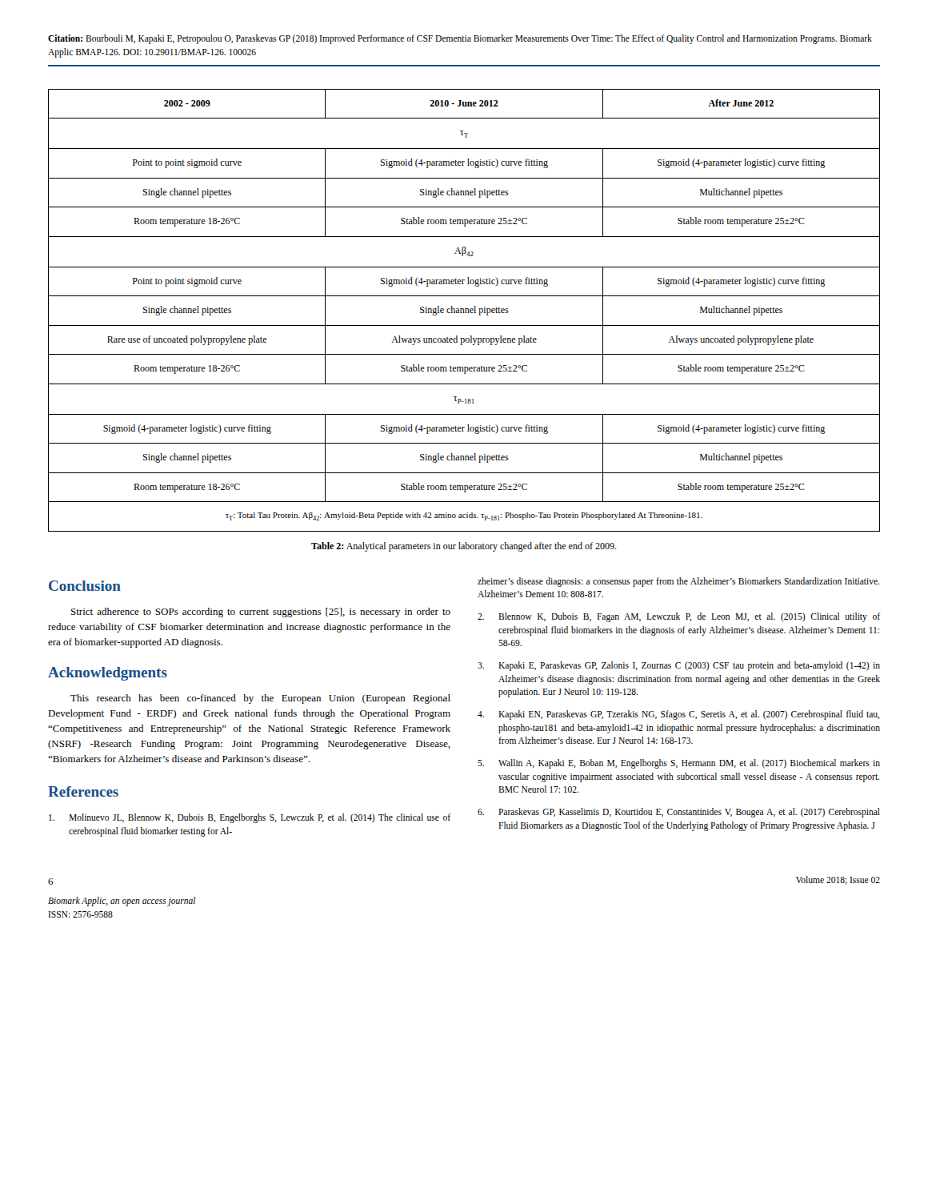Citation: Bourbouli M, Kapaki E, Petropoulou O, Paraskevas GP (2018) Improved Performance of CSF Dementia Biomarker Measurements Over Time: The Effect of Quality Control and Harmonization Programs. Biomark Applic BMAP-126. DOI: 10.29011/BMAP-126. 100026
| 2002 - 2009 | 2010 - June 2012 | After June 2012 |
| --- | --- | --- |
| τ T |
| Point to point sigmoid curve | Sigmoid (4-parameter logistic) curve fitting | Sigmoid (4-parameter logistic) curve fitting |
| Single channel pipettes | Single channel pipettes | Multichannel pipettes |
| Room temperature 18-26°C | Stable room temperature 25±2°C | Stable room temperature 25±2°C |
| Aβ 42 |
| Point to point sigmoid curve | Sigmoid (4-parameter logistic) curve fitting | Sigmoid (4-parameter logistic) curve fitting |
| Single channel pipettes | Single channel pipettes | Multichannel pipettes |
| Rare use of uncoated polypropylene plate | Always uncoated polypropylene plate | Always uncoated polypropylene plate |
| Room temperature 18-26°C | Stable room temperature 25±2°C | Stable room temperature 25±2°C |
| τ P-181 |
| Sigmoid (4-parameter logistic) curve fitting | Sigmoid (4-parameter logistic) curve fitting | Sigmoid (4-parameter logistic) curve fitting |
| Single channel pipettes | Single channel pipettes | Multichannel pipettes |
| Room temperature 18-26°C | Stable room temperature 25±2°C | Stable room temperature 25±2°C |
| τ T : Total Tau Protein. Aβ 42 : Amyloid-Beta Peptide with 42 amino acids. τ P-181 : Phospho-Tau Protein Phosphorylated At Threonine-181. |
Table 2: Analytical parameters in our laboratory changed after the end of 2009.
Conclusion
Strict adherence to SOPs according to current suggestions [25], is necessary in order to reduce variability of CSF biomarker determination and increase diagnostic performance in the era of biomarker-supported AD diagnosis.
Acknowledgments
This research has been co-financed by the European Union (European Regional Development Fund - ERDF) and Greek national funds through the Operational Program “Competitiveness and Entrepreneurship” of the National Strategic Reference Framework (NSRF) -Research Funding Program: Joint Programming Neurodegenerative Disease, “Biomarkers for Alzheimer’s disease and Parkinson’s disease”.
References
Molinuevo JL, Blennow K, Dubois B, Engelborghs S, Lewczuk P, et al. (2014) The clinical use of cerebrospinal fluid biomarker testing for Al-
zheimer’s disease diagnosis: a consensus paper from the Alzheimer’s Biomarkers Standardization Initiative. Alzheimer’s Dement 10: 808-817.
Blennow K, Dubois B, Fagan AM, Lewczuk P, de Leon MJ, et al. (2015) Clinical utility of cerebrospinal fluid biomarkers in the diagnosis of early Alzheimer’s disease. Alzheimer’s Dement 11: 58-69.
Kapaki E, Paraskevas GP, Zalonis I, Zournas C (2003) CSF tau protein and beta-amyloid (1-42) in Alzheimer’s disease diagnosis: discrimination from normal ageing and other dementias in the Greek population. Eur J Neurol 10: 119-128.
Kapaki EN, Paraskevas GP, Tzerakis NG, Sfagos C, Seretis A, et al. (2007) Cerebrospinal fluid tau, phospho-tau181 and beta-amyloid1-42 in idiopathic normal pressure hydrocephalus: a discrimination from Alzheimer’s disease. Eur J Neurol 14: 168-173.
Wallin A, Kapaki E, Boban M, Engelborghs S, Hermann DM, et al. (2017) Biochemical markers in vascular cognitive impairment associated with subcortical small vessel disease - A consensus report. BMC Neurol 17: 102.
Paraskevas GP, Kasselimis D, Kourtidou E, Constantinides V, Bougea A, et al. (2017) Cerebrospinal Fluid Biomarkers as a Diagnostic Tool of the Underlying Pathology of Primary Progressive Aphasia. J
6
Biomark Applic, an open access journal
ISSN: 2576-9588
Volume 2018; Issue 02